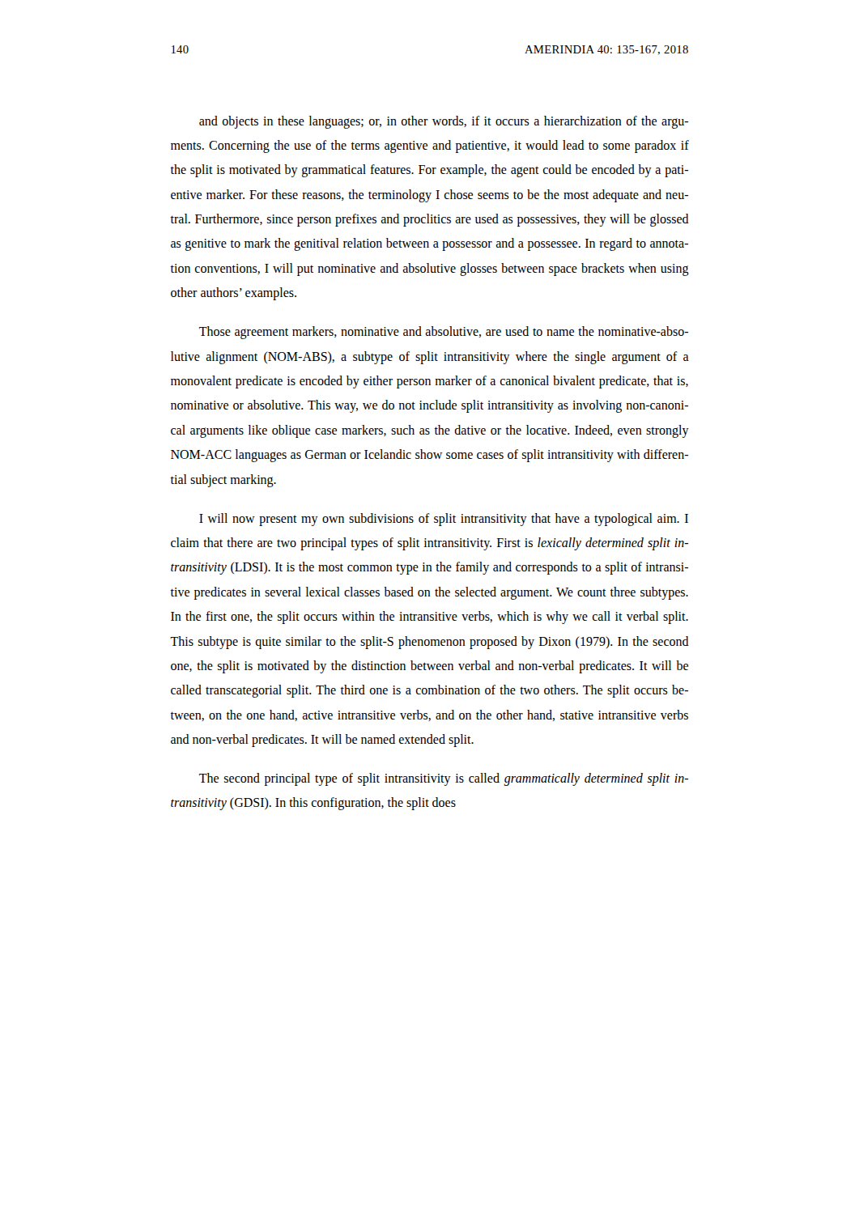140 AMERINDIA 40: 135-167, 2018
and objects in these languages; or, in other words, if it occurs a hierarchization of the arguments. Concerning the use of the terms agentive and patientive, it would lead to some paradox if the split is motivated by grammatical features. For example, the agent could be encoded by a patientive marker. For these reasons, the terminology I chose seems to be the most adequate and neutral. Furthermore, since person prefixes and proclitics are used as possessives, they will be glossed as genitive to mark the genitival relation between a possessor and a possessee. In regard to annotation conventions, I will put nominative and absolutive glosses between space brackets when using other authors’ examples.
Those agreement markers, nominative and absolutive, are used to name the nominative-absolutive alignment (NOM-ABS), a subtype of split intransitivity where the single argument of a monovalent predicate is encoded by either person marker of a canonical bivalent predicate, that is, nominative or absolutive. This way, we do not include split intransitivity as involving non-canonical arguments like oblique case markers, such as the dative or the locative. Indeed, even strongly NOM-ACC languages as German or Icelandic show some cases of split intransitivity with differential subject marking.
I will now present my own subdivisions of split intransitivity that have a typological aim. I claim that there are two principal types of split intransitivity. First is lexically determined split intransitivity (LDSI). It is the most common type in the family and corresponds to a split of intransitive predicates in several lexical classes based on the selected argument. We count three subtypes. In the first one, the split occurs within the intransitive verbs, which is why we call it verbal split. This subtype is quite similar to the split-S phenomenon proposed by Dixon (1979). In the second one, the split is motivated by the distinction between verbal and non-verbal predicates. It will be called transcategorial split. The third one is a combination of the two others. The split occurs between, on the one hand, active intransitive verbs, and on the other hand, stative intransitive verbs and non-verbal predicates. It will be named extended split.
The second principal type of split intransitivity is called grammatically determined split intransitivity (GDSI). In this configuration, the split does